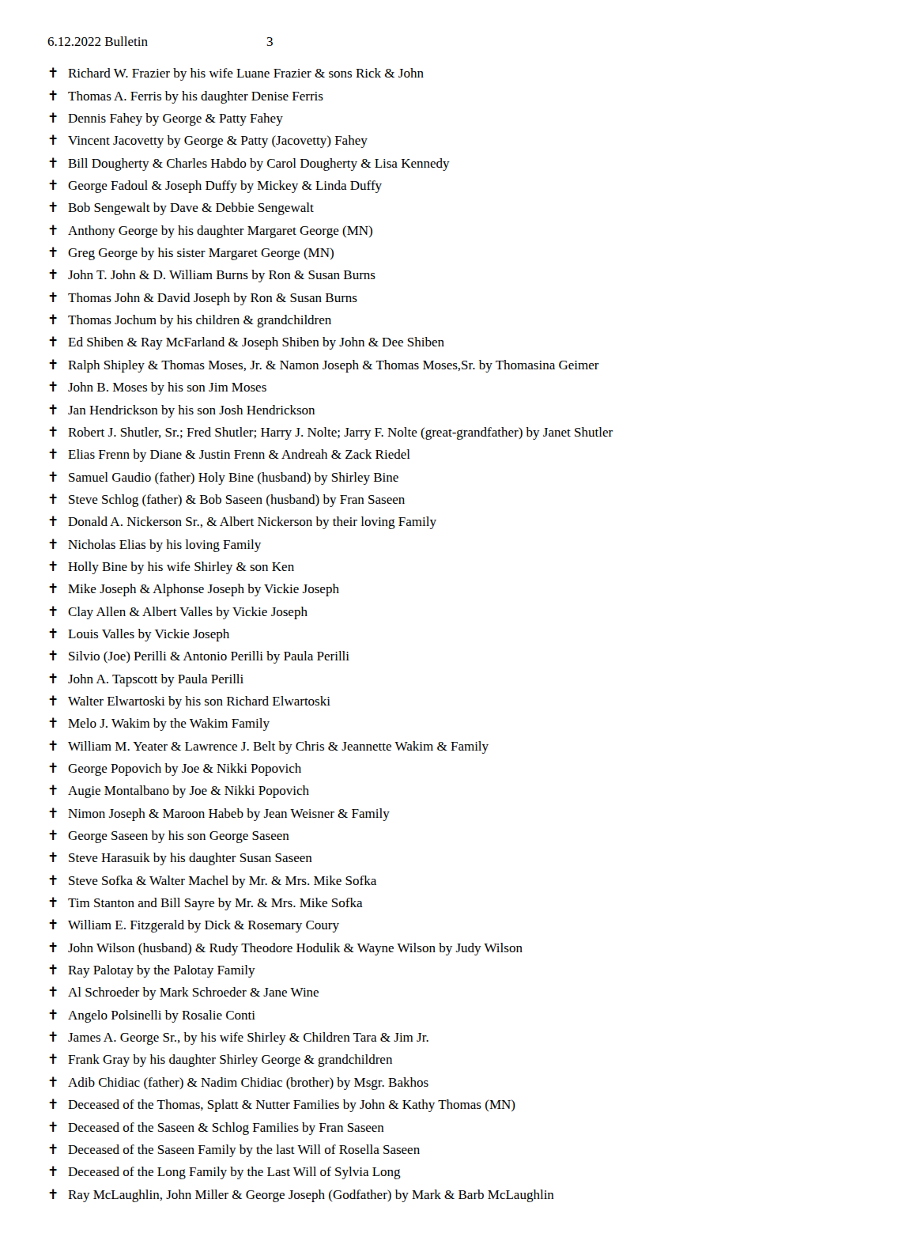6.12.2022 Bulletin 3
Richard W. Frazier by his wife Luane Frazier & sons Rick & John
Thomas A. Ferris by his daughter Denise Ferris
Dennis Fahey by George & Patty Fahey
Vincent Jacovetty by George & Patty (Jacovetty) Fahey
Bill Dougherty & Charles Habdo by Carol Dougherty & Lisa Kennedy
George Fadoul & Joseph Duffy by Mickey & Linda Duffy
Bob Sengewalt by Dave & Debbie Sengewalt
Anthony George by his daughter Margaret George (MN)
Greg George by his sister Margaret George (MN)
John T. John & D. William Burns by Ron & Susan Burns
Thomas John & David Joseph by Ron & Susan Burns
Thomas Jochum by his children & grandchildren
Ed Shiben & Ray McFarland & Joseph Shiben by John & Dee Shiben
Ralph Shipley & Thomas Moses, Jr. & Namon Joseph & Thomas Moses,Sr. by Thomasina Geimer
John B. Moses by his son Jim Moses
Jan Hendrickson by his son Josh Hendrickson
Robert J. Shutler, Sr.; Fred Shutler; Harry J. Nolte; Jarry F. Nolte (great-grandfather) by Janet Shutler
Elias Frenn by Diane & Justin Frenn & Andreah & Zack Riedel
Samuel Gaudio (father) Holy Bine (husband) by Shirley Bine
Steve Schlog (father) & Bob Saseen (husband) by Fran Saseen
Donald A. Nickerson Sr., & Albert Nickerson by their loving Family
Nicholas Elias by his loving Family
Holly Bine by his wife Shirley & son Ken
Mike Joseph & Alphonse Joseph by Vickie Joseph
Clay Allen & Albert Valles by Vickie Joseph
Louis Valles by Vickie Joseph
Silvio (Joe) Perilli & Antonio Perilli by Paula Perilli
John A. Tapscott by Paula Perilli
Walter Elwartoski by his son Richard Elwartoski
Melo J. Wakim by the Wakim Family
William M. Yeater & Lawrence J. Belt by Chris & Jeannette Wakim & Family
George Popovich by Joe & Nikki Popovich
Augie Montalbano by Joe & Nikki Popovich
Nimon Joseph & Maroon Habeb by Jean Weisner & Family
George Saseen by his son George Saseen
Steve Harasuik by his daughter Susan Saseen
Steve Sofka & Walter Machel by Mr. & Mrs. Mike Sofka
Tim Stanton and Bill Sayre by Mr. & Mrs. Mike Sofka
William E. Fitzgerald by Dick & Rosemary Coury
John Wilson (husband) & Rudy Theodore Hodulik & Wayne Wilson by Judy Wilson
Ray Palotay by the Palotay Family
Al Schroeder by Mark Schroeder & Jane Wine
Angelo Polsinelli by Rosalie Conti
James A. George Sr., by his wife Shirley & Children Tara & Jim Jr.
Frank Gray by his daughter Shirley George & grandchildren
Adib Chidiac (father) & Nadim Chidiac (brother) by Msgr. Bakhos
Deceased of the Thomas, Splatt & Nutter Families by John & Kathy Thomas (MN)
Deceased of the Saseen & Schlog Families by Fran Saseen
Deceased of the Saseen Family by the last Will of Rosella Saseen
Deceased of the Long Family by the Last Will of Sylvia Long
Ray McLaughlin, John Miller & George Joseph (Godfather) by Mark & Barb McLaughlin